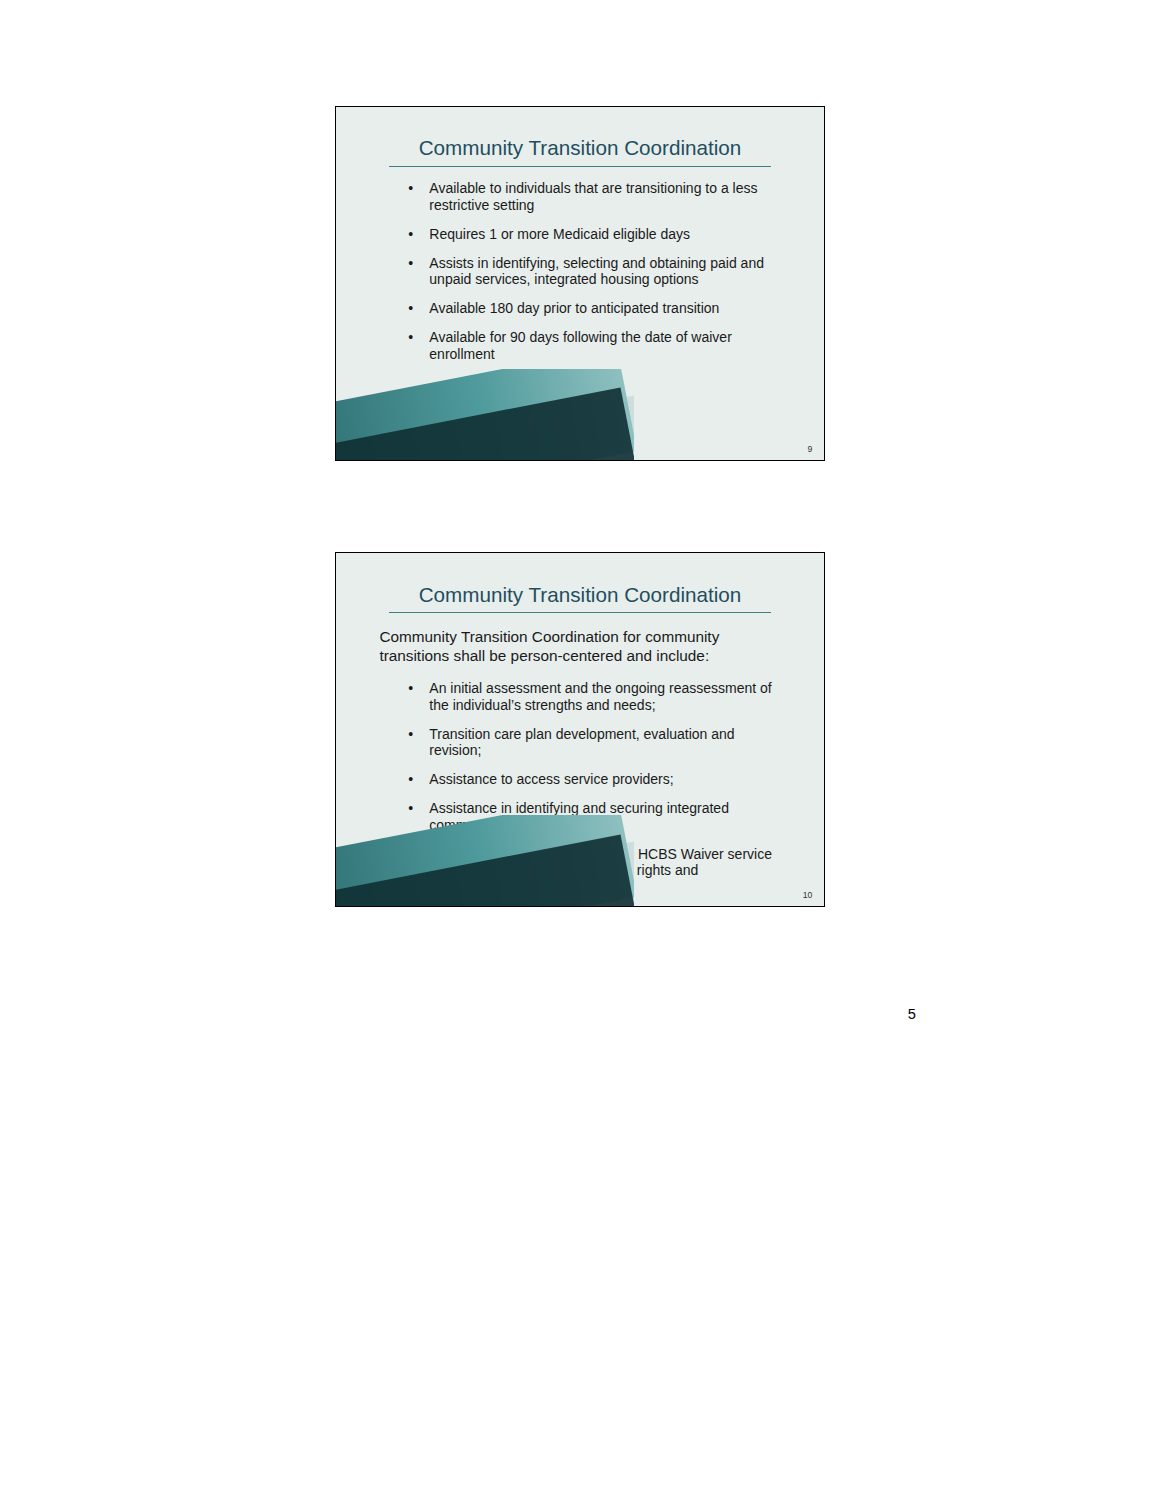Community Transition Coordination
Available to individuals that are transitioning to a less restrictive setting
Requires 1 or more Medicaid eligible days
Assists in identifying, selecting and obtaining paid and unpaid services, integrated housing options
Available 180 day prior to anticipated transition
Available for 90 days following the date of waiver enrollment
9
Community Transition Coordination
Community Transition Coordination for community transitions shall be person-centered and include:
An initial assessment and the ongoing reassessment of the individual’s strengths and needs;
Transition care plan development, evaluation and revision;
Assistance to access service providers;
Assistance in identifying and securing integrated community housing;
Information and education on the HCBS Waiver service options, including the individual’s rights and responsibilities; and
Ongoing monitoring of the transition care plan implementation
10
5